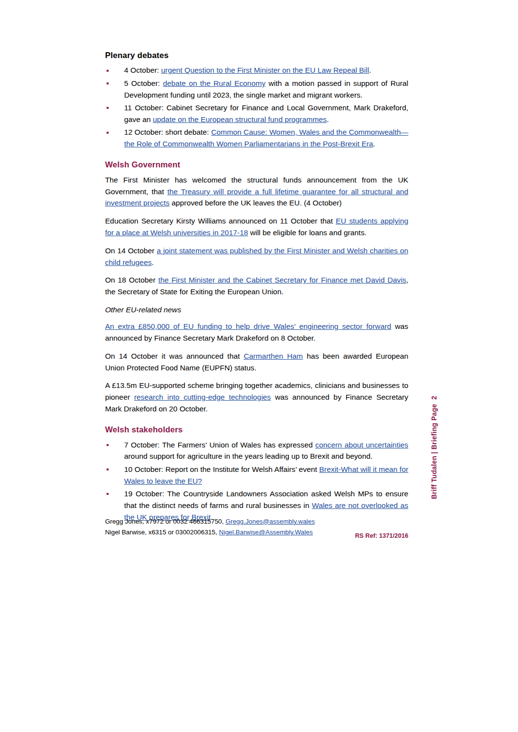Plenary debates
4 October: urgent Question to the First Minister on the EU Law Repeal Bill.
5 October: debate on the Rural Economy with a motion passed in support of Rural Development funding until 2023, the single market and migrant workers.
11 October: Cabinet Secretary for Finance and Local Government, Mark Drakeford, gave an update on the European structural fund programmes.
12 October: short debate: Common Cause: Women, Wales and the Commonwealth—the Role of Commonwealth Women Parliamentarians in the Post-Brexit Era.
Welsh Government
The First Minister has welcomed the structural funds announcement from the UK Government, that the Treasury will provide a full lifetime guarantee for all structural and investment projects approved before the UK leaves the EU. (4 October)
Education Secretary Kirsty Williams announced on 11 October that EU students applying for a place at Welsh universities in 2017-18 will be eligible for loans and grants.
On 14 October a joint statement was published by the First Minister and Welsh charities on child refugees.
On 18 October the First Minister and the Cabinet Secretary for Finance met David Davis, the Secretary of State for Exiting the European Union.
Other EU-related news
An extra £850,000 of EU funding to help drive Wales’ engineering sector forward was announced by Finance Secretary Mark Drakeford on 8 October.
On 14 October it was announced that Carmarthen Ham has been awarded European Union Protected Food Name (EUPFN) status.
A £13.5m EU-supported scheme bringing together academics, clinicians and businesses to pioneer research into cutting-edge technologies was announced by Finance Secretary Mark Drakeford on 20 October.
Welsh stakeholders
7 October: The Farmers’ Union of Wales has expressed concern about uncertainties around support for agriculture in the years leading up to Brexit and beyond.
10 October: Report on the Institute for Welsh Affairs’ event Brexit-What will it mean for Wales to leave the EU?
19 October: The Countryside Landowners Association asked Welsh MPs to ensure that the distinct needs of farms and rural businesses in Wales are not overlooked as the UK prepares for Brexit.
Briff Tudalen | Briefing Page 2
Gregg Jones, x7972 or 0032 466315750, Gregg.Jones@assembly.wales
Nigel Barwise, x6315 or 03002006315, Nigel.Barwise@Assembly.Wales
RS Ref: 1371/2016